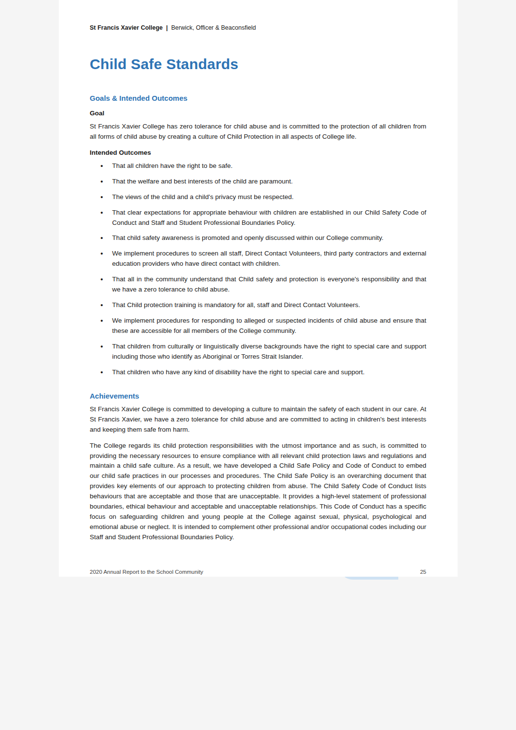St Francis Xavier College | Berwick, Officer & Beaconsfield
Child Safe Standards
Goals & Intended Outcomes
Goal
St Francis Xavier College has zero tolerance for child abuse and is committed to the protection of all children from all forms of child abuse by creating a culture of Child Protection in all aspects of College life.
Intended Outcomes
That all children have the right to be safe.
That the welfare and best interests of the child are paramount.
The views of the child and a child's privacy must be respected.
That clear expectations for appropriate behaviour with children are established in our Child Safety Code of Conduct and Staff and Student Professional Boundaries Policy.
That child safety awareness is promoted and openly discussed within our College community.
We implement procedures to screen all staff, Direct Contact Volunteers, third party contractors and external education providers who have direct contact with children.
That all in the community understand that Child safety and protection is everyone's responsibility and that we have a zero tolerance to child abuse.
That Child protection training is mandatory for all, staff and Direct Contact Volunteers.
We implement procedures for responding to alleged or suspected incidents of child abuse and ensure that these are accessible for all members of the College community.
That children from culturally or linguistically diverse backgrounds have the right to special care and support including those who identify as Aboriginal or Torres Strait Islander.
That children who have any kind of disability have the right to special care and support.
Achievements
St Francis Xavier College is committed to developing a culture to maintain the safety of each student in our care. At St Francis Xavier, we have a zero tolerance for child abuse and are committed to acting in children's best interests and keeping them safe from harm.
The College regards its child protection responsibilities with the utmost importance and as such, is committed to providing the necessary resources to ensure compliance with all relevant child protection laws and regulations and maintain a child safe culture. As a result, we have developed a Child Safe Policy and Code of Conduct to embed our child safe practices in our processes and procedures. The Child Safe Policy is an overarching document that provides key elements of our approach to protecting children from abuse. The Child Safety Code of Conduct lists behaviours that are acceptable and those that are unacceptable. It provides a high-level statement of professional boundaries, ethical behaviour and acceptable and unacceptable relationships. This Code of Conduct has a specific focus on safeguarding children and young people at the College against sexual, physical, psychological and emotional abuse or neglect. It is intended to complement other professional and/or occupational codes including our Staff and Student Professional Boundaries Policy.
2020 Annual Report to the School Community 25